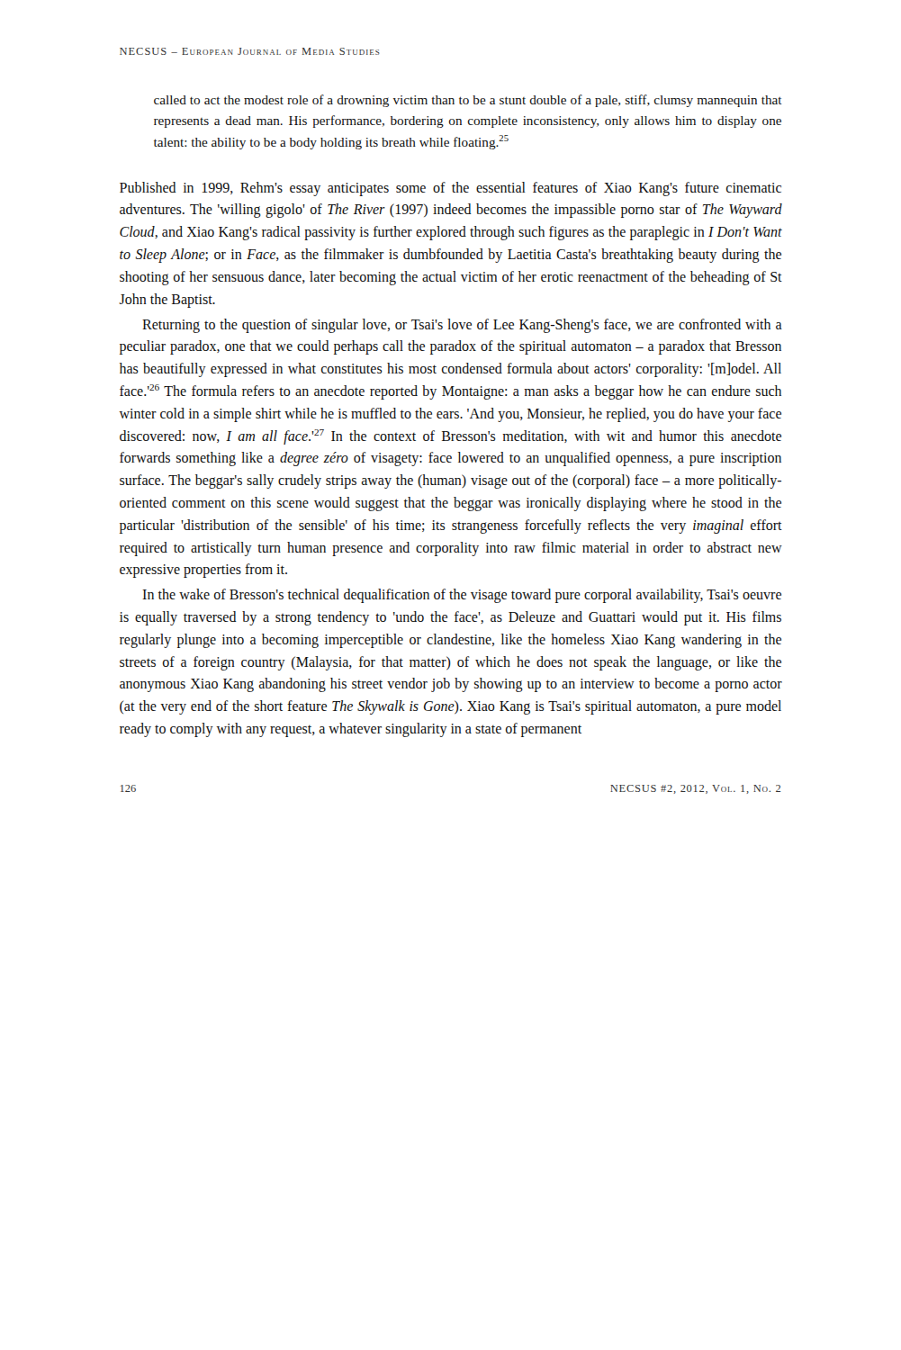NECSUS – European Journal of Media Studies
called to act the modest role of a drowning victim than to be a stunt double of a pale, stiff, clumsy mannequin that represents a dead man. His performance, bordering on complete inconsistency, only allows him to display one talent: the ability to be a body holding its breath while floating.25
Published in 1999, Rehm's essay anticipates some of the essential features of Xiao Kang's future cinematic adventures. The 'willing gigolo' of The River (1997) indeed becomes the impassible porno star of The Wayward Cloud, and Xiao Kang's radical passivity is further explored through such figures as the paraplegic in I Don't Want to Sleep Alone; or in Face, as the filmmaker is dumbfounded by Laetitia Casta's breathtaking beauty during the shooting of her sensuous dance, later becoming the actual victim of her erotic reenactment of the beheading of St John the Baptist.
Returning to the question of singular love, or Tsai's love of Lee Kang-Sheng's face, we are confronted with a peculiar paradox, one that we could perhaps call the paradox of the spiritual automaton – a paradox that Bresson has beautifully expressed in what constitutes his most condensed formula about actors' corporality: '[m]odel. All face.'26 The formula refers to an anecdote reported by Montaigne: a man asks a beggar how he can endure such winter cold in a simple shirt while he is muffled to the ears. 'And you, Monsieur, he replied, you do have your face discovered: now, I am all face.'27 In the context of Bresson's meditation, with wit and humor this anecdote forwards something like a degree zéro of visagety: face lowered to an unqualified openness, a pure inscription surface. The beggar's sally crudely strips away the (human) visage out of the (corporal) face – a more politically-oriented comment on this scene would suggest that the beggar was ironically displaying where he stood in the particular 'distribution of the sensible' of his time; its strangeness forcefully reflects the very imaginal effort required to artistically turn human presence and corporality into raw filmic material in order to abstract new expressive properties from it.
In the wake of Bresson's technical dequalification of the visage toward pure corporal availability, Tsai's oeuvre is equally traversed by a strong tendency to 'undo the face', as Deleuze and Guattari would put it. His films regularly plunge into a becoming imperceptible or clandestine, like the homeless Xiao Kang wandering in the streets of a foreign country (Malaysia, for that matter) of which he does not speak the language, or like the anonymous Xiao Kang abandoning his street vendor job by showing up to an interview to become a porno actor (at the very end of the short feature The Skywalk is Gone). Xiao Kang is Tsai's spiritual automaton, a pure model ready to comply with any request, a whatever singularity in a state of permanent
126 NECSUS #2, 2012, Vol. 1, No. 2